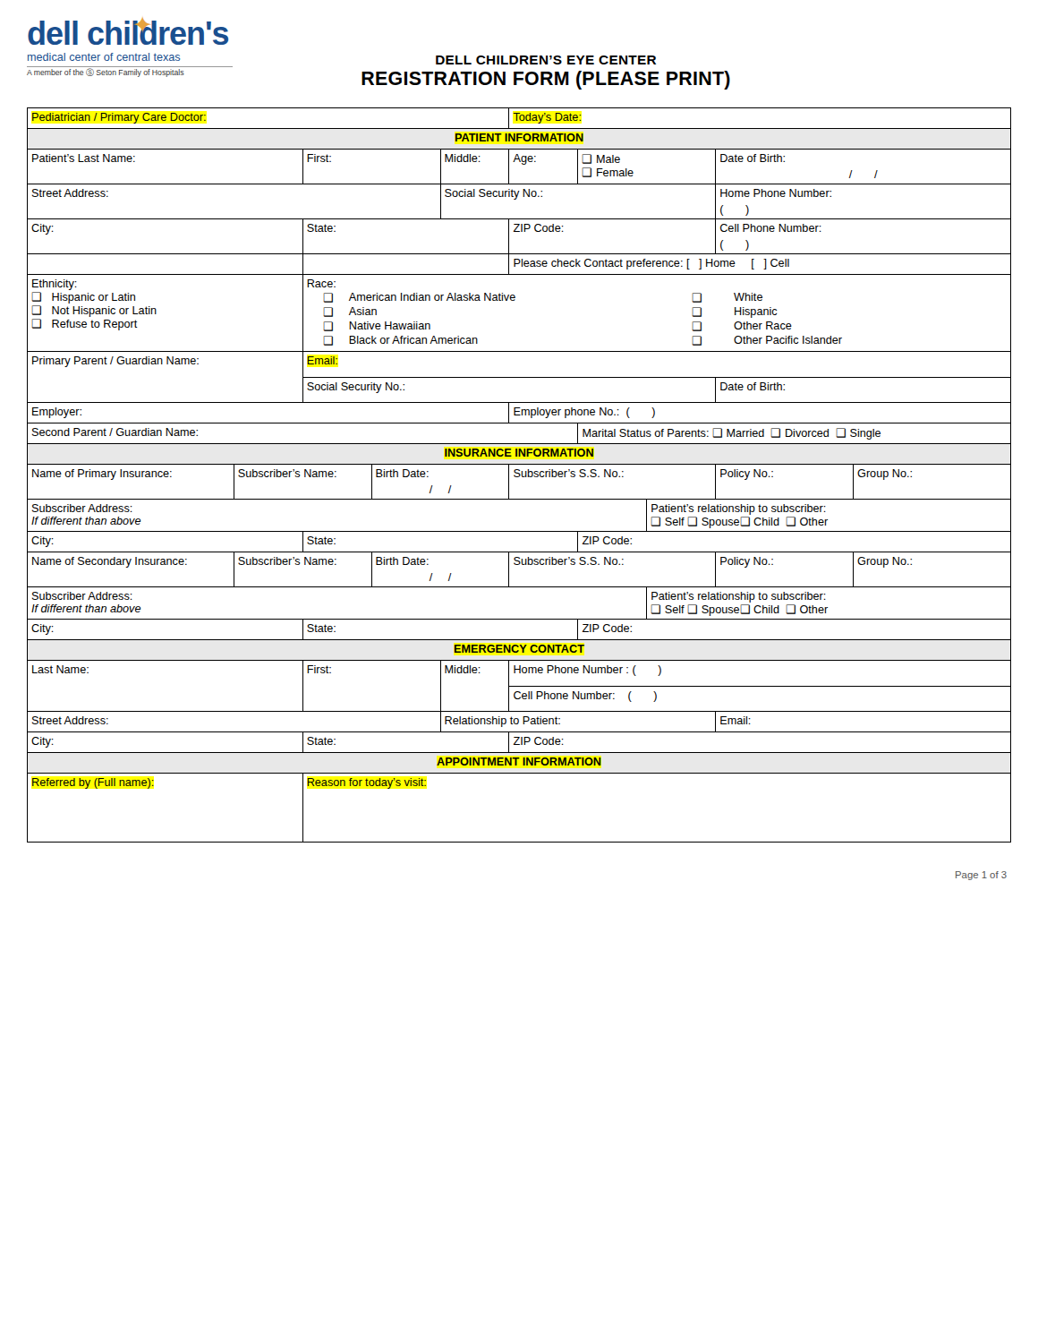✦
dell children's
medical center of central texas
A member of the Ⓢ Seton Family of Hospitals
DELL CHILDREN’S EYE CENTER
REGISTRATION FORM (PLEASE PRINT)
| Pediatrician / Primary Care Doctor: | Today’s Date: |
| PATIENT INFORMATION |
| Patient’s Last Name: | First: | Middle: | Age: | ❑ Male ❑ Female | Date of Birth: / / |
| Street Address: | Social Security No.: | Home Phone Number: ( ) |
| City: | State: | ZIP Code: | Cell Phone Number: ( ) |
| | | Please check Contact preference: [ ] Home [ ] Cell |
| Ethnicity: ❑ Hispanic or Latin ❑ Not Hispanic or Latin ❑ Refuse to Report | Race: / ❑ / American Indian or Alaska Native / ❑ / White / / ❑ / Asian / ❑ / Hispanic / / ❑ / Native Hawaiian / ❑ / Other Race / / ❑ / Black or African American / ❑ / Other Pacific Islander / |
| Primary Parent / Guardian Name: | Email: |
| Social Security No.: | Date of Birth: |
| Employer: | Employer phone No.: ( ) |
| Second Parent / Guardian Name: | Marital Status of Parents: ❑ Married ❑ Divorced ❑ Single |
| INSURANCE INFORMATION |
| Name of Primary Insurance: | Subscriber’s Name: | Birth Date: / / | Subscriber’s S.S. No.: | Policy No.: | Group No.: |
| Subscriber Address: If different than above | Patient’s relationship to subscriber: ❑ Self ❑ Spouse ❑ Child ❑ Other |
| City: | State: | ZIP Code: |
| Name of Secondary Insurance: | Subscriber’s Name: | Birth Date: / / | Subscriber’s S.S. No.: | Policy No.: | Group No.: |
| Subscriber Address: If different than above | Patient’s relationship to subscriber: ❑ Self ❑ Spouse ❑ Child ❑ Other |
| City: | State: | ZIP Code: |
| EMERGENCY CONTACT |
| Last Name: | First: | Middle: | Home Phone Number : ( ) |
| Cell Phone Number: ( ) |
| Street Address: | Relationship to Patient: | Email: |
| City: | State: | ZIP Code: |
| APPOINTMENT INFORMATION |
| Referred by (Full name): | Reason for today’s visit: |
Page 1 of 3